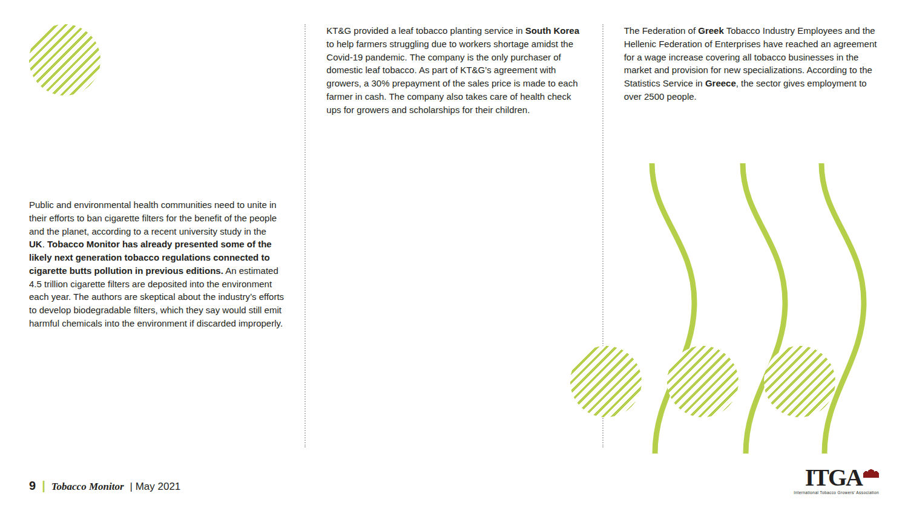Public and environmental health communities need to unite in their efforts to ban cigarette filters for the benefit of the people and the planet, according to a recent university study in the UK. Tobacco Monitor has already presented some of the likely next generation tobacco regulations connected to cigarette butts pollution in previous editions. An estimated 4.5 trillion cigarette filters are deposited into the environment each year. The authors are skeptical about the industry’s efforts to develop biodegradable filters, which they say would still emit harmful chemicals into the environment if discarded improperly.
KT&G provided a leaf tobacco planting service in South Korea to help farmers struggling due to workers shortage amidst the Covid-19 pandemic. The company is the only purchaser of domestic leaf tobacco. As part of KT&G’s agreement with growers, a 30% prepayment of the sales price is made to each farmer in cash. The company also takes care of health check ups for growers and scholarships for their children.
The Federation of Greek Tobacco Industry Employees and the Hellenic Federation of Enterprises have reached an agreement for a wage increase covering all tobacco businesses in the market and provision for new specializations. According to the Statistics Service in Greece, the sector gives employment to over 2500 people.
9 | Tobacco Monitor | May 2021
ITGA
International Tobacco Growers’ Association